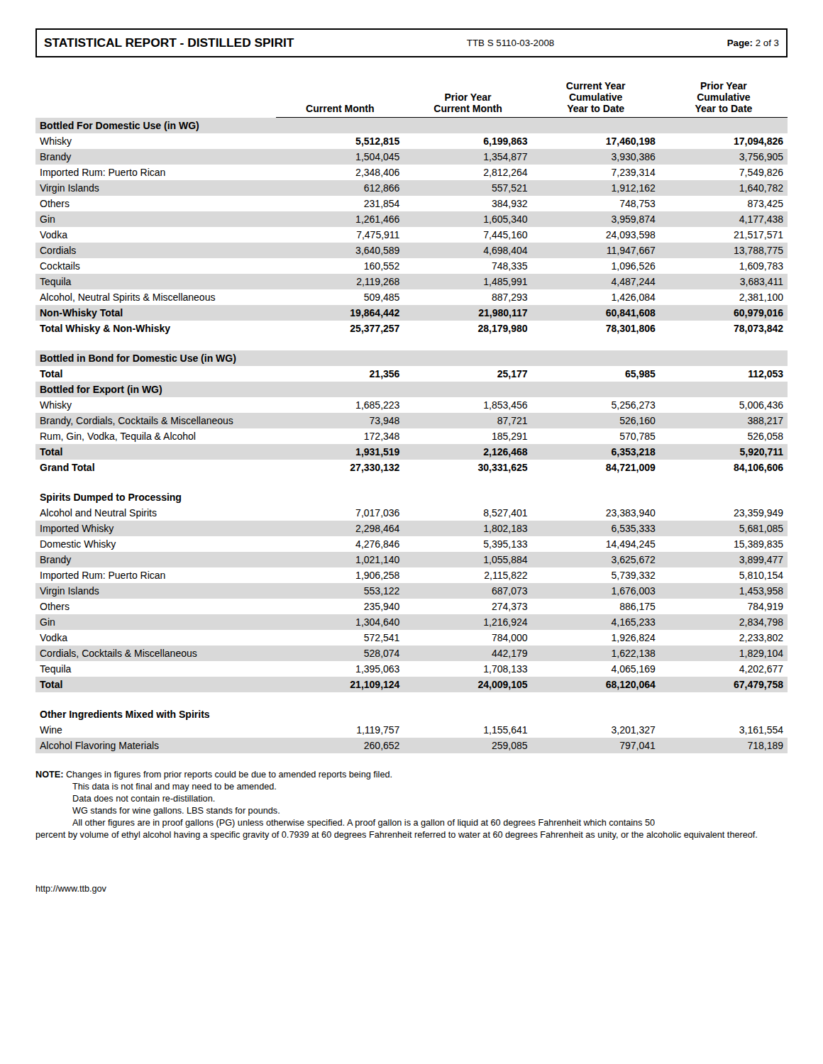STATISTICAL REPORT - DISTILLED SPIRIT
TTB S 5110-03-2008
Page: 2 of 3
| | Current Month | Prior Year Current Month | Current Year Cumulative Year to Date | Prior Year Cumulative Year to Date |
| --- | --- | --- | --- | --- |
| Bottled For Domestic Use (in WG) | | | | |
| Whisky | 5,512,815 | 6,199,863 | 17,460,198 | 17,094,826 |
| Brandy | 1,504,045 | 1,354,877 | 3,930,386 | 3,756,905 |
| Imported Rum: Puerto Rican | 2,348,406 | 2,812,264 | 7,239,314 | 7,549,826 |
| Virgin Islands | 612,866 | 557,521 | 1,912,162 | 1,640,782 |
| Others | 231,854 | 384,932 | 748,753 | 873,425 |
| Gin | 1,261,466 | 1,605,340 | 3,959,874 | 4,177,438 |
| Vodka | 7,475,911 | 7,445,160 | 24,093,598 | 21,517,571 |
| Cordials | 3,640,589 | 4,698,404 | 11,947,667 | 13,788,775 |
| Cocktails | 160,552 | 748,335 | 1,096,526 | 1,609,783 |
| Tequila | 2,119,268 | 1,485,991 | 4,487,244 | 3,683,411 |
| Alcohol, Neutral Spirits & Miscellaneous | 509,485 | 887,293 | 1,426,084 | 2,381,100 |
| Non-Whisky Total | 19,864,442 | 21,980,117 | 60,841,608 | 60,979,016 |
| Total Whisky & Non-Whisky | 25,377,257 | 28,179,980 | 78,301,806 | 78,073,842 |
| Bottled in Bond for Domestic Use (in WG) | | | | |
| Total | 21,356 | 25,177 | 65,985 | 112,053 |
| Bottled for Export (in WG) | | | | |
| Whisky | 1,685,223 | 1,853,456 | 5,256,273 | 5,006,436 |
| Brandy, Cordials, Cocktails & Miscellaneous | 73,948 | 87,721 | 526,160 | 388,217 |
| Rum, Gin, Vodka, Tequila & Alcohol | 172,348 | 185,291 | 570,785 | 526,058 |
| Total | 1,931,519 | 2,126,468 | 6,353,218 | 5,920,711 |
| Grand Total | 27,330,132 | 30,331,625 | 84,721,009 | 84,106,606 |
| Spirits Dumped to Processing | | | | |
| Alcohol and Neutral Spirits | 7,017,036 | 8,527,401 | 23,383,940 | 23,359,949 |
| Imported Whisky | 2,298,464 | 1,802,183 | 6,535,333 | 5,681,085 |
| Domestic Whisky | 4,276,846 | 5,395,133 | 14,494,245 | 15,389,835 |
| Brandy | 1,021,140 | 1,055,884 | 3,625,672 | 3,899,477 |
| Imported Rum: Puerto Rican | 1,906,258 | 2,115,822 | 5,739,332 | 5,810,154 |
| Virgin Islands | 553,122 | 687,073 | 1,676,003 | 1,453,958 |
| Others | 235,940 | 274,373 | 886,175 | 784,919 |
| Gin | 1,304,640 | 1,216,924 | 4,165,233 | 2,834,798 |
| Vodka | 572,541 | 784,000 | 1,926,824 | 2,233,802 |
| Cordials, Cocktails & Miscellaneous | 528,074 | 442,179 | 1,622,138 | 1,829,104 |
| Tequila | 1,395,063 | 1,708,133 | 4,065,169 | 4,202,677 |
| Total | 21,109,124 | 24,009,105 | 68,120,064 | 67,479,758 |
| Other Ingredients Mixed with Spirits | | | | |
| Wine | 1,119,757 | 1,155,641 | 3,201,327 | 3,161,554 |
| Alcohol Flavoring Materials | 260,652 | 259,085 | 797,041 | 718,189 |
NOTE: Changes in figures from prior reports could be due to amended reports being filed.
This data is not final and may need to be amended.
Data does not contain re-distillation.
WG stands for wine gallons. LBS stands for pounds.
All other figures are in proof gallons (PG) unless otherwise specified. A proof gallon is a gallon of liquid at 60 degrees Fahrenheit which contains 50
percent by volume of ethyl alcohol having a specific gravity of 0.7939 at 60 degrees Fahrenheit referred to water at 60 degrees Fahrenheit as unity, or the alcoholic equivalent thereof.
http://www.ttb.gov